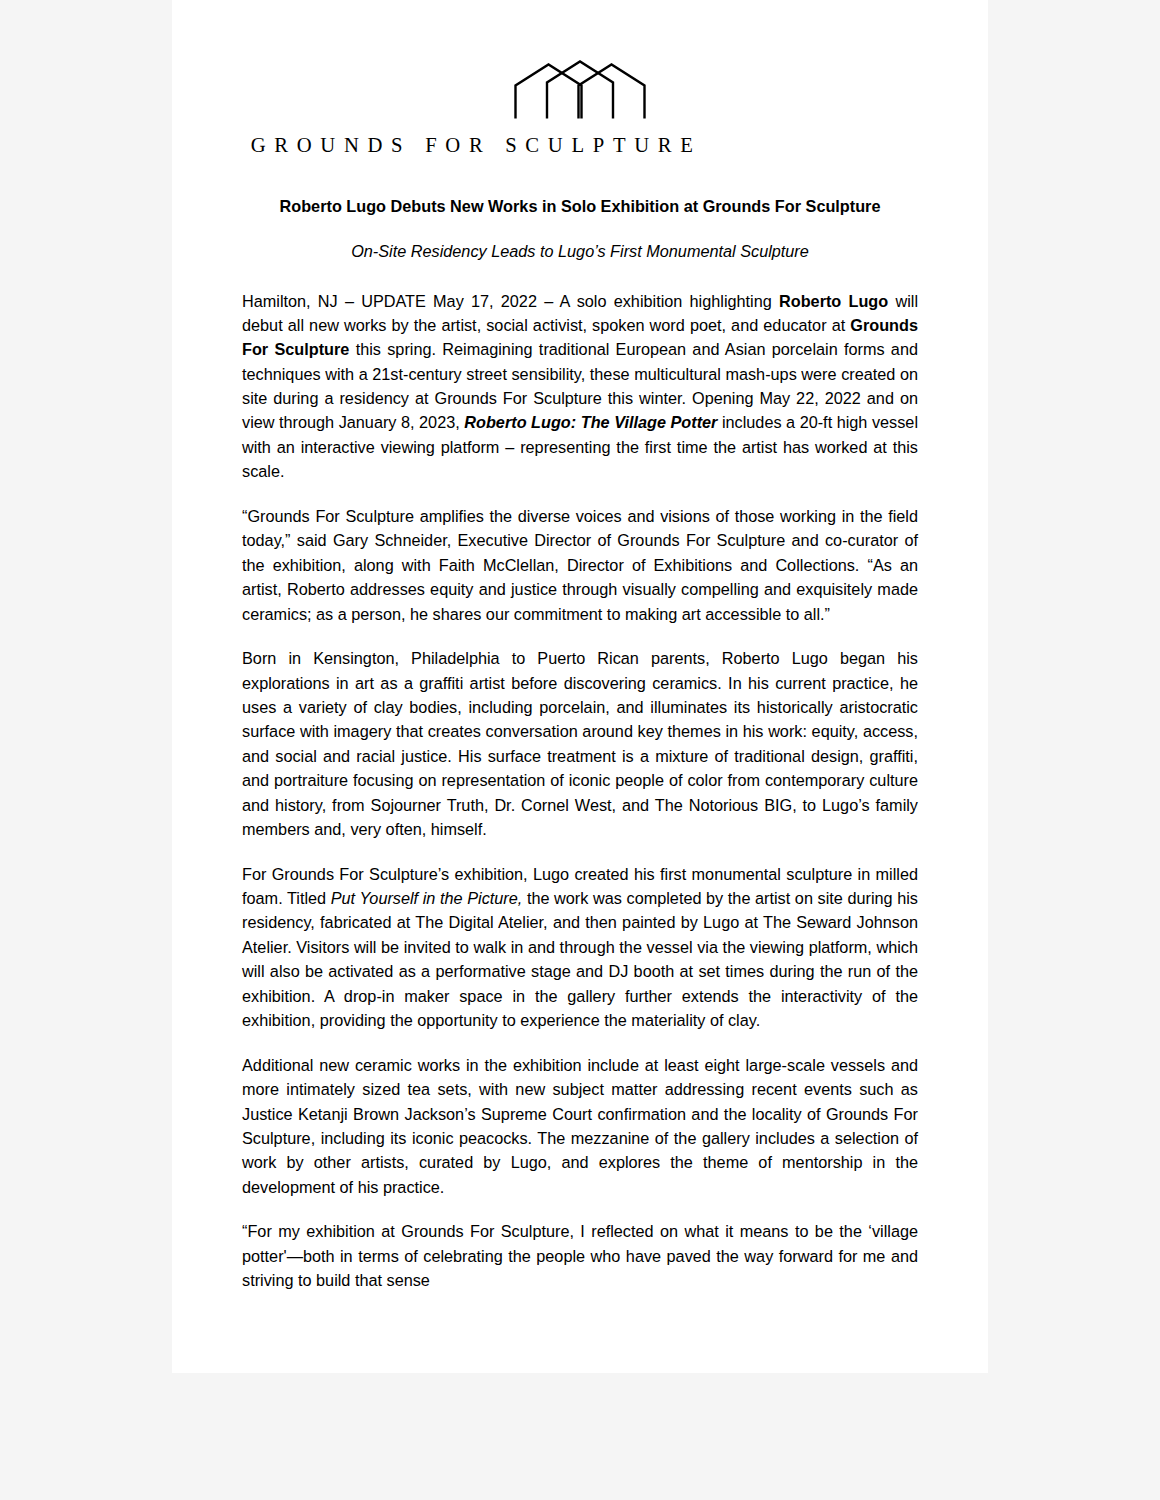Grounds for Sculpture
Roberto Lugo Debuts New Works in Solo Exhibition at Grounds For Sculpture
On-Site Residency Leads to Lugo’s First Monumental Sculpture
Hamilton, NJ – UPDATE May 17, 2022 – A solo exhibition highlighting Roberto Lugo will debut all new works by the artist, social activist, spoken word poet, and educator at Grounds For Sculpture this spring. Reimagining traditional European and Asian porcelain forms and techniques with a 21st-century street sensibility, these multicultural mash-ups were created on site during a residency at Grounds For Sculpture this winter. Opening May 22, 2022 and on view through January 8, 2023, Roberto Lugo: The Village Potter includes a 20-ft high vessel with an interactive viewing platform – representing the first time the artist has worked at this scale.
“Grounds For Sculpture amplifies the diverse voices and visions of those working in the field today,” said Gary Schneider, Executive Director of Grounds For Sculpture and co-curator of the exhibition, along with Faith McClellan, Director of Exhibitions and Collections. “As an artist, Roberto addresses equity and justice through visually compelling and exquisitely made ceramics; as a person, he shares our commitment to making art accessible to all.”
Born in Kensington, Philadelphia to Puerto Rican parents, Roberto Lugo began his explorations in art as a graffiti artist before discovering ceramics. In his current practice, he uses a variety of clay bodies, including porcelain, and illuminates its historically aristocratic surface with imagery that creates conversation around key themes in his work: equity, access, and social and racial justice. His surface treatment is a mixture of traditional design, graffiti, and portraiture focusing on representation of iconic people of color from contemporary culture and history, from Sojourner Truth, Dr. Cornel West, and The Notorious BIG, to Lugo’s family members and, very often, himself.
For Grounds For Sculpture’s exhibition, Lugo created his first monumental sculpture in milled foam. Titled Put Yourself in the Picture, the work was completed by the artist on site during his residency, fabricated at The Digital Atelier, and then painted by Lugo at The Seward Johnson Atelier. Visitors will be invited to walk in and through the vessel via the viewing platform, which will also be activated as a performative stage and DJ booth at set times during the run of the exhibition. A drop-in maker space in the gallery further extends the interactivity of the exhibition, providing the opportunity to experience the materiality of clay.
Additional new ceramic works in the exhibition include at least eight large-scale vessels and more intimately sized tea sets, with new subject matter addressing recent events such as Justice Ketanji Brown Jackson’s Supreme Court confirmation and the locality of Grounds For Sculpture, including its iconic peacocks. The mezzanine of the gallery includes a selection of work by other artists, curated by Lugo, and explores the theme of mentorship in the development of his practice.
“For my exhibition at Grounds For Sculpture, I reflected on what it means to be the ‘village potter'—both in terms of celebrating the people who have paved the way forward for me and striving to build that sense